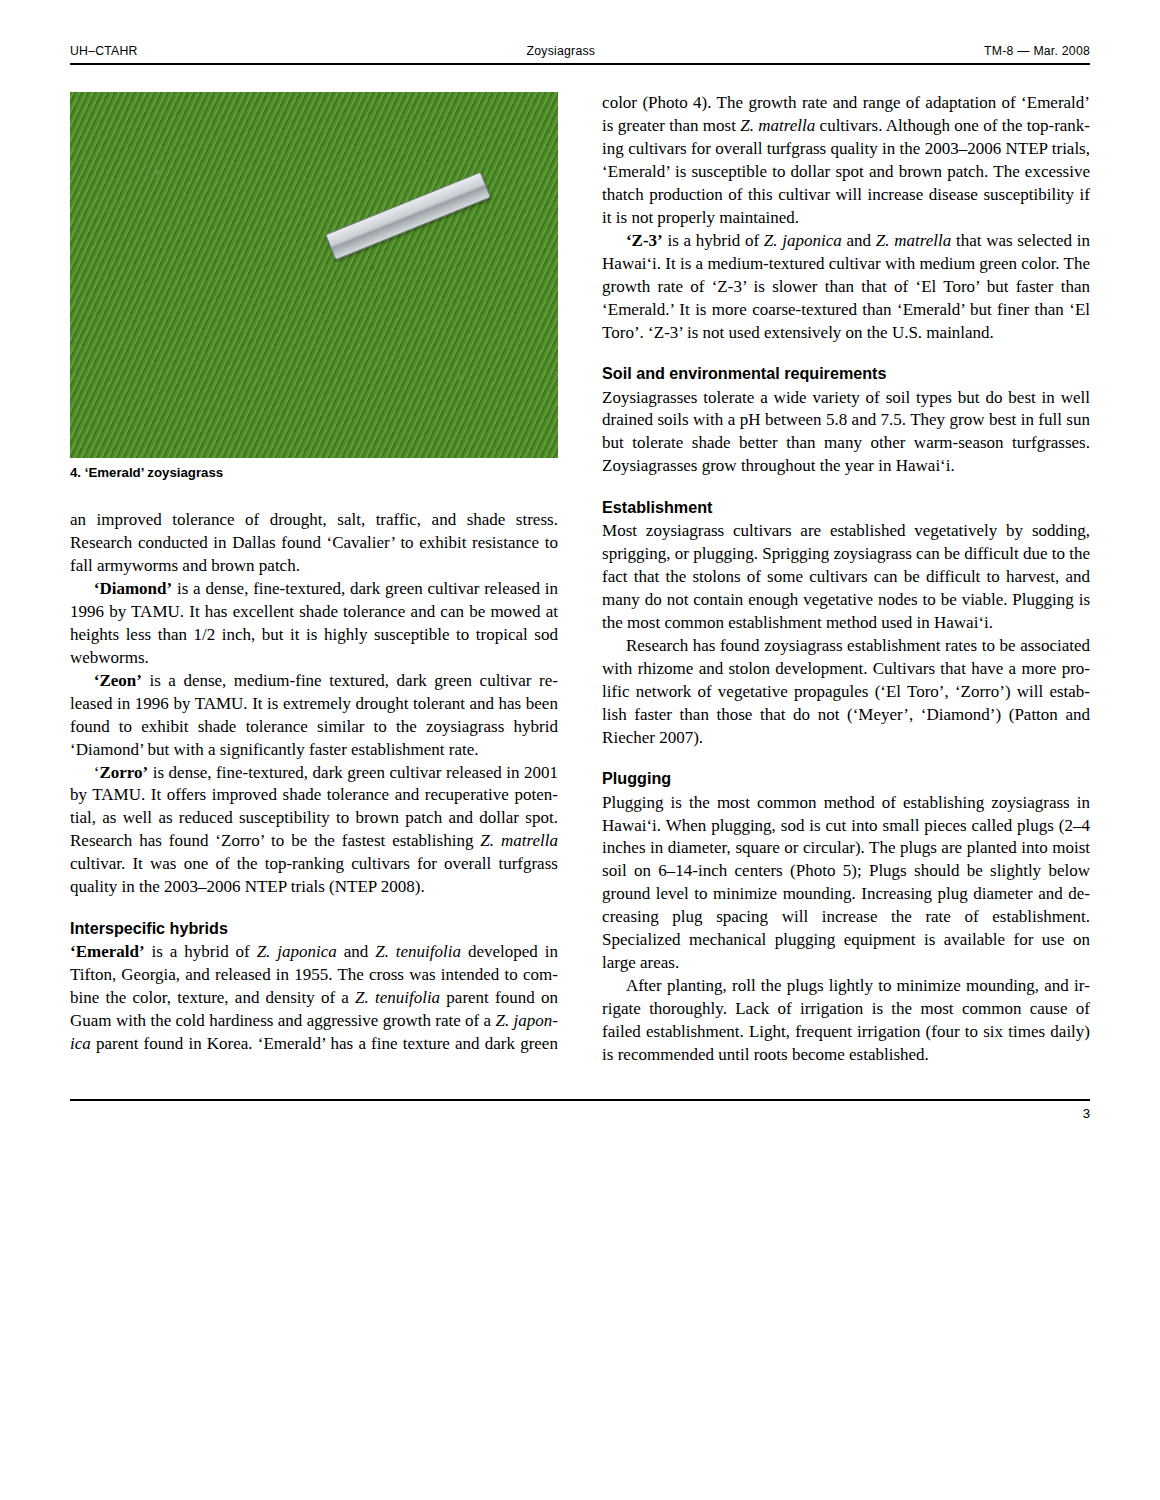UH–CTAHR Zoysiagrass TM-8 — Mar. 2008
4. ‘Emerald’ zoysiagrass
an improved tolerance of drought, salt, traffic, and shade stress. Research conducted in Dallas found ‘Cavalier’ to exhibit resistance to fall armyworms and brown patch.
‘Diamond’ is a dense, fine-textured, dark green cultivar released in 1996 by TAMU. It has excellent shade tolerance and can be mowed at heights less than 1/2 inch, but it is highly susceptible to tropical sod webworms.
‘Zeon’ is a dense, medium-fine textured, dark green cultivar released in 1996 by TAMU. It is extremely drought tolerant and has been found to exhibit shade tolerance similar to the zoysiagrass hybrid ‘Diamond’ but with a significantly faster establishment rate.
‘Zorro’ is dense, fine-textured, dark green cultivar released in 2001 by TAMU. It offers improved shade tolerance and recuperative potential, as well as reduced susceptibility to brown patch and dollar spot. Research has found ‘Zorro’ to be the fastest establishing Z. matrella cultivar. It was one of the top-ranking cultivars for overall turfgrass quality in the 2003–2006 NTEP trials (NTEP 2008).
Interspecific hybrids
‘Emerald’ is a hybrid of Z. japonica and Z. tenuifolia developed in Tifton, Georgia, and released in 1955. The cross was intended to combine the color, texture, and density of a Z. tenuifolia parent found on Guam with the cold hardiness and aggressive growth rate of a Z. japonica parent found in Korea. ‘Emerald’ has a fine texture and dark green color (Photo 4). The growth rate and range of adaptation of ‘Emerald’ is greater than most Z. matrella cultivars. Although one of the top-ranking cultivars for overall turfgrass quality in the 2003–2006 NTEP trials, ‘Emerald’ is susceptible to dollar spot and brown patch. The excessive thatch production of this cultivar will increase disease susceptibility if it is not properly maintained.
‘Z-3’ is a hybrid of Z. japonica and Z. matrella that was selected in Hawai‘i. It is a medium-textured cultivar with medium green color. The growth rate of ‘Z-3’ is slower than that of ‘El Toro’ but faster than ‘Emerald.’ It is more coarse-textured than ‘Emerald’ but finer than ‘El Toro’. ‘Z-3’ is not used extensively on the U.S. mainland.
Soil and environmental requirements
Zoysiagrasses tolerate a wide variety of soil types but do best in well drained soils with a pH between 5.8 and 7.5. They grow best in full sun but tolerate shade better than many other warm-season turfgrasses. Zoysiagrasses grow throughout the year in Hawai‘i.
Establishment
Most zoysiagrass cultivars are established vegetatively by sodding, sprigging, or plugging. Sprigging zoysiagrass can be difficult due to the fact that the stolons of some cultivars can be difficult to harvest, and many do not contain enough vegetative nodes to be viable. Plugging is the most common establishment method used in Hawai‘i.
Research has found zoysiagrass establishment rates to be associated with rhizome and stolon development. Cultivars that have a more prolific network of vegetative propagules (‘El Toro’, ‘Zorro’) will establish faster than those that do not (‘Meyer’, ‘Diamond’) (Patton and Riecher 2007).
Plugging
Plugging is the most common method of establishing zoysiagrass in Hawai‘i. When plugging, sod is cut into small pieces called plugs (2–4 inches in diameter, square or circular). The plugs are planted into moist soil on 6–14-inch centers (Photo 5); Plugs should be slightly below ground level to minimize mounding. Increasing plug diameter and decreasing plug spacing will increase the rate of establishment. Specialized mechanical plugging equipment is available for use on large areas.
After planting, roll the plugs lightly to minimize mounding, and irrigate thoroughly. Lack of irrigation is the most common cause of failed establishment. Light, frequent irrigation (four to six times daily) is recommended until roots become established.
3